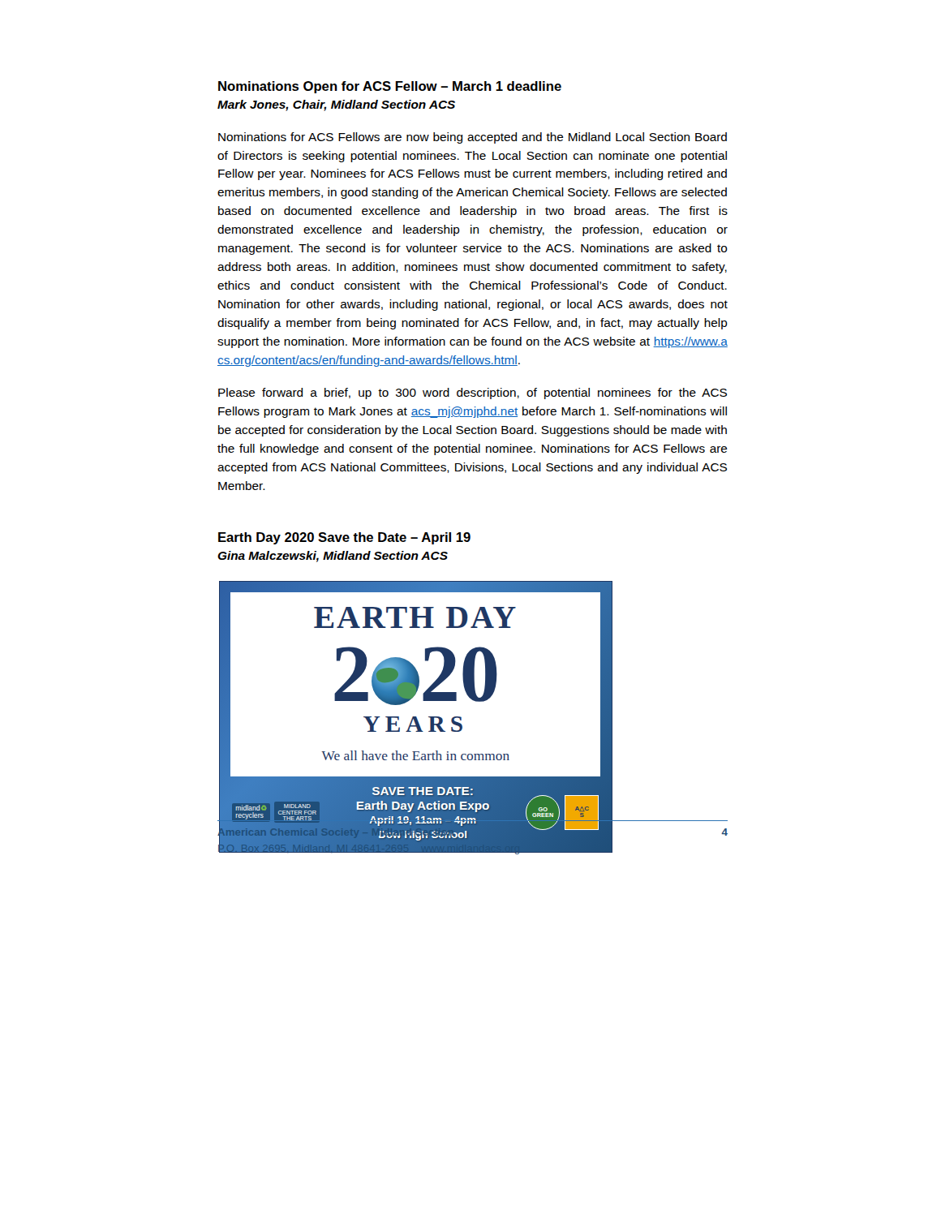Nominations Open for ACS Fellow – March 1 deadline
Mark Jones, Chair, Midland Section ACS
Nominations for ACS Fellows are now being accepted and the Midland Local Section Board of Directors is seeking potential nominees. The Local Section can nominate one potential Fellow per year. Nominees for ACS Fellows must be current members, including retired and emeritus members, in good standing of the American Chemical Society. Fellows are selected based on documented excellence and leadership in two broad areas. The first is demonstrated excellence and leadership in chemistry, the profession, education or management. The second is for volunteer service to the ACS. Nominations are asked to address both areas. In addition, nominees must show documented commitment to safety, ethics and conduct consistent with the Chemical Professional’s Code of Conduct. Nomination for other awards, including national, regional, or local ACS awards, does not disqualify a member from being nominated for ACS Fellow, and, in fact, may actually help support the nomination. More information can be found on the ACS website at https://www.acs.org/content/acs/en/funding-and-awards/fellows.html.
Please forward a brief, up to 300 word description, of potential nominees for the ACS Fellows program to Mark Jones at acs_mj@mjphd.net before March 1. Self-nominations will be accepted for consideration by the Local Section Board. Suggestions should be made with the full knowledge and consent of the potential nominee. Nominations for ACS Fellows are accepted from ACS National Committees, Divisions, Local Sections and any individual ACS Member.
Earth Day 2020 Save the Date – April 19
Gina Malczewski, Midland Section ACS
EARTH DAY
2 20
YEARS
We all have the Earth in common
midland♻
recyclers
MIDLAND CENTER FOR THE ARTS
SAVE THE DATE:
Earth Day Action Expo
April 19, 11am – 4pm
Dow High School
GO
GREEN
A△C
S
American Chemical Society – Midland Section
P.O. Box 2695, Midland, MI 48641-2695 www.midlandacs.org
4